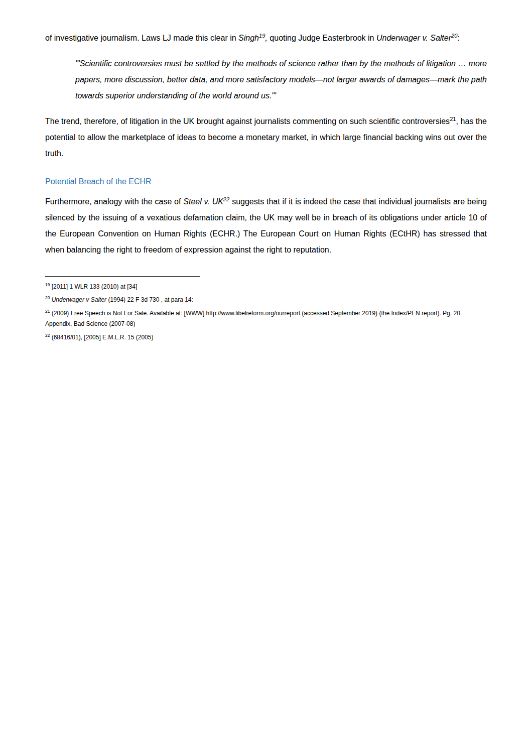of investigative journalism. Laws LJ made this clear in Singh19, quoting Judge Easterbrook in Underwager v. Salter20:
'"Scientific controversies must be settled by the methods of science rather than by the methods of litigation … more papers, more discussion, better data, and more satisfactory models—not larger awards of damages—mark the path towards superior understanding of the world around us."'
The trend, therefore, of litigation in the UK brought against journalists commenting on such scientific controversies21, has the potential to allow the marketplace of ideas to become a monetary market, in which large financial backing wins out over the truth.
Potential Breach of the ECHR
Furthermore, analogy with the case of Steel v. UK22 suggests that if it is indeed the case that individual journalists are being silenced by the issuing of a vexatious defamation claim, the UK may well be in breach of its obligations under article 10 of the European Convention on Human Rights (ECHR.) The European Court on Human Rights (ECtHR) has stressed that when balancing the right to freedom of expression against the right to reputation.
19 [2011] 1 WLR 133 (2010) at [34]
20 Underwager v Salter (1994) 22 F 3d 730 , at para 14:
21 (2009) Free Speech is Not For Sale. Available at: [WWW] http://www.libelreform.org/ourreport (accessed September 2019) (the Index/PEN report). Pg. 20 Appendix, Bad Science (2007-08)
22 (68416/01), [2005] E.M.L.R. 15 (2005)